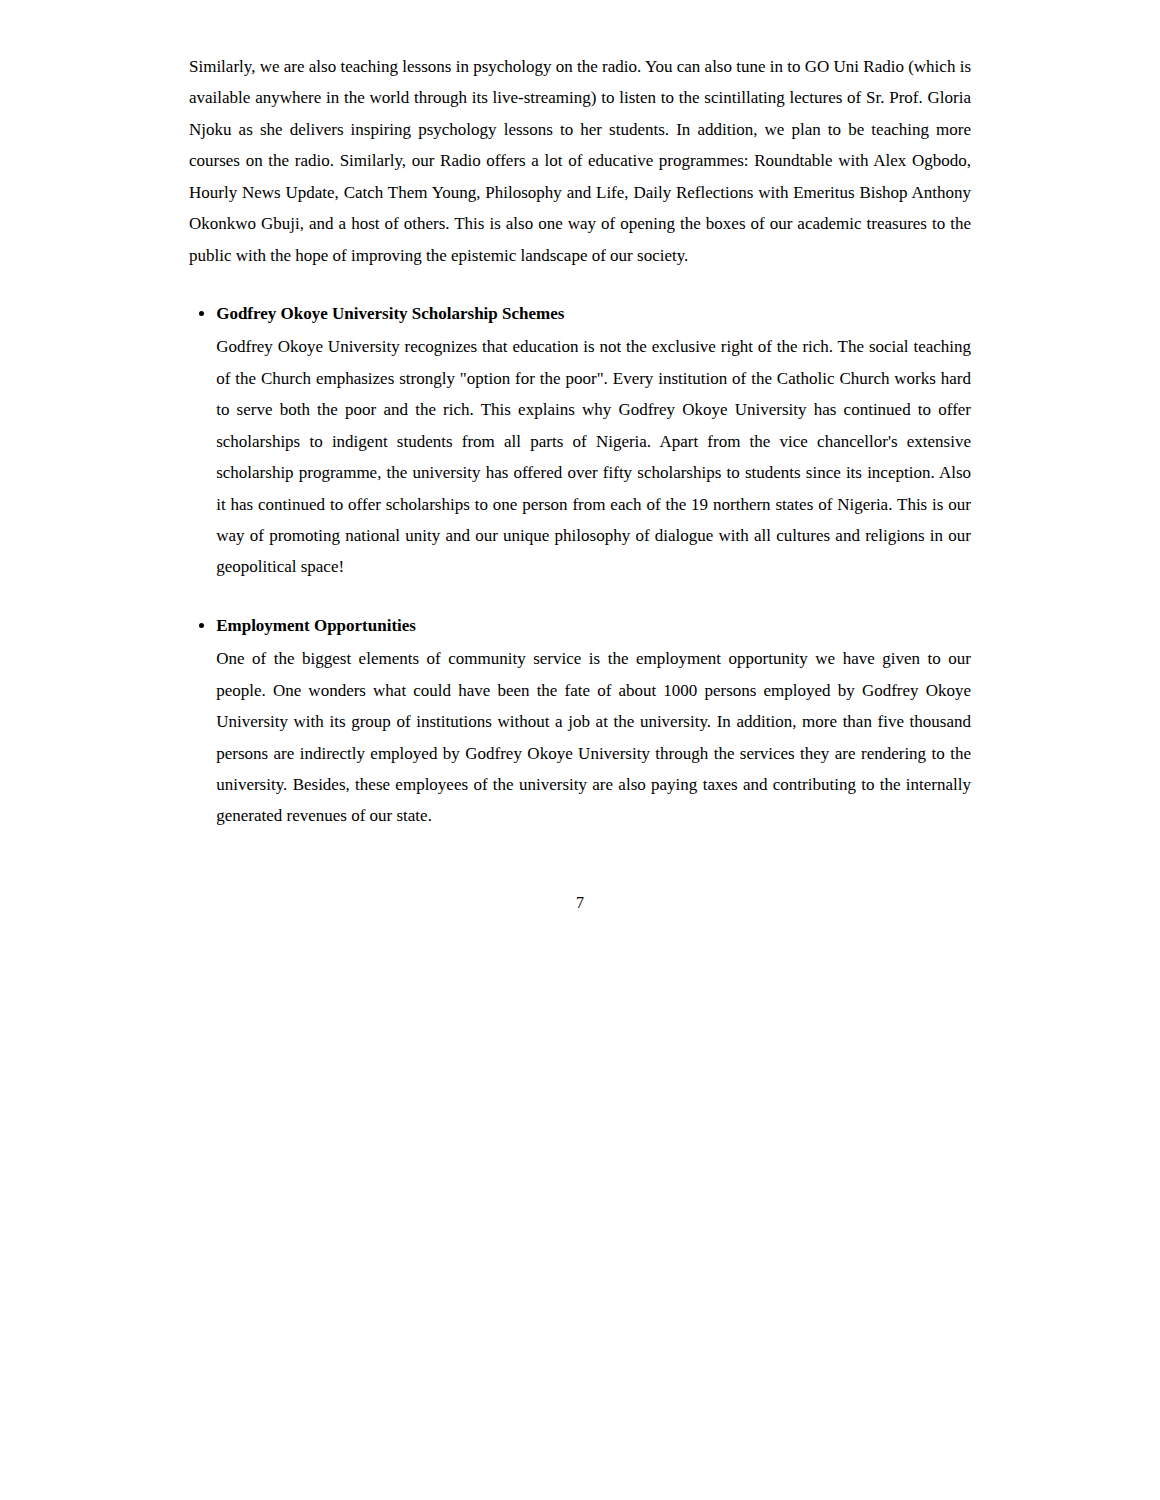Similarly, we are also teaching lessons in psychology on the radio. You can also tune in to GO Uni Radio (which is available anywhere in the world through its live-streaming) to listen to the scintillating lectures of Sr. Prof. Gloria Njoku as she delivers inspiring psychology lessons to her students. In addition, we plan to be teaching more courses on the radio. Similarly, our Radio offers a lot of educative programmes: Roundtable with Alex Ogbodo, Hourly News Update, Catch Them Young, Philosophy and Life, Daily Reflections with Emeritus Bishop Anthony Okonkwo Gbuji, and a host of others. This is also one way of opening the boxes of our academic treasures to the public with the hope of improving the epistemic landscape of our society.
Godfrey Okoye University Scholarship Schemes
Godfrey Okoye University recognizes that education is not the exclusive right of the rich. The social teaching of the Church emphasizes strongly "option for the poor". Every institution of the Catholic Church works hard to serve both the poor and the rich. This explains why Godfrey Okoye University has continued to offer scholarships to indigent students from all parts of Nigeria. Apart from the vice chancellor's extensive scholarship programme, the university has offered over fifty scholarships to students since its inception. Also it has continued to offer scholarships to one person from each of the 19 northern states of Nigeria. This is our way of promoting national unity and our unique philosophy of dialogue with all cultures and religions in our geopolitical space!
Employment Opportunities
One of the biggest elements of community service is the employment opportunity we have given to our people. One wonders what could have been the fate of about 1000 persons employed by Godfrey Okoye University with its group of institutions without a job at the university. In addition, more than five thousand persons are indirectly employed by Godfrey Okoye University through the services they are rendering to the university. Besides, these employees of the university are also paying taxes and contributing to the internally generated revenues of our state.
7